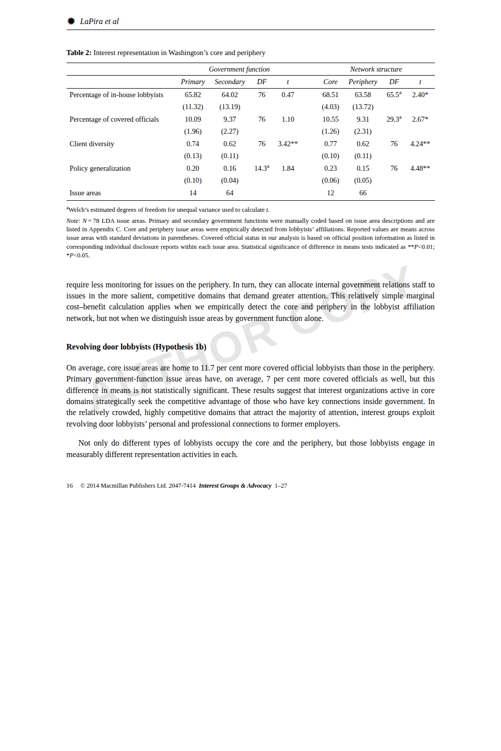AUTHOR COPY
✹ LaPira et al
Table 2: Interest representation in Washington’s core and periphery
| | Government function | | Network structure |
| --- | --- | --- | --- |
| | Primary | Secondary | DF | t | | Core | Periphery | DF | t |
| Percentage of in-house lobbyists | 65.82 | 64.02 | 76 | 0.47 | | 68.51 | 63.58 | 65.5 a | 2.40* |
| | (11.32) | (13.19) | | | | (4.03) | (13.72) | | |
| Percentage of covered officials | 10.09 | 9.37 | 76 | 1.10 | | 10.55 | 9.31 | 29.3 a | 2.67* |
| | (1.96) | (2.27) | | | | (1.26) | (2.31) | | |
| Client diversity | 0.74 | 0.62 | 76 | 3.42** | | 0.77 | 0.62 | 76 | 4.24** |
| | (0.13) | (0.11) | | | | (0.10) | (0.11) | | |
| Policy generalization | 0.20 | 0.16 | 14.3 a | 1.84 | | 0.23 | 0.15 | 76 | 4.48** |
| | (0.10) | (0.04) | | | | (0.06) | (0.05) | | |
| Issue areas | 14 | 64 | | | | 12 | 66 | | |
aWelch’s estimated degrees of freedom for unequal variance used to calculate t.
Note: N = 78 LDA issue areas. Primary and secondary government functions were manually coded based on issue area descriptions and are listed in Appendix C. Core and periphery issue areas were empirically detected from lobbyists’ affiliations. Reported values are means across issue areas with standard deviations in parentheses. Covered official status in our analysis is based on official position information as listed in corresponding individual disclosure reports within each issue area. Statistical significance of difference in means tests indicated as **P<0.01; *P<0.05.
require less monitoring for issues on the periphery. In turn, they can allocate internal government relations staff to issues in the more salient, competitive domains that demand greater attention. This relatively simple marginal cost–benefit calculation applies when we empirically detect the core and periphery in the lobbyist affiliation network, but not when we distinguish issue areas by government function alone.
Revolving door lobbyists (Hypothesis 1b)
On average, core issue areas are home to 11.7 per cent more covered official lobbyists than those in the periphery. Primary government-function issue areas have, on average, 7 per cent more covered officials as well, but this difference in means is not statistically significant. These results suggest that interest organizations active in core domains strategically seek the competitive advantage of those who have key connections inside government. In the relatively crowded, highly competitive domains that attract the majority of attention, interest groups exploit revolving door lobbyists’ personal and professional connections to former employers.
Not only do different types of lobbyists occupy the core and the periphery, but those lobbyists engage in measurably different representation activities in each.
16 © 2014 Macmillan Publishers Ltd. 2047-7414 Interest Groups & Advocacy 1–27